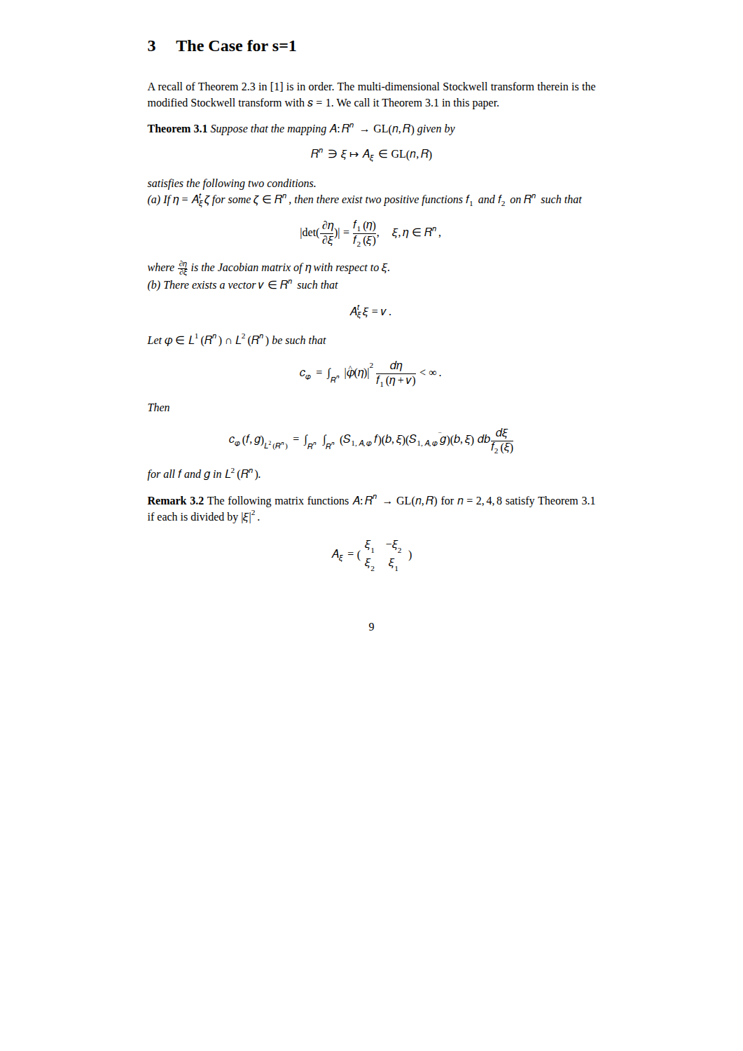3 The Case for s=1
A recall of Theorem 2.3 in [1] is in order. The multi-dimensional Stockwell transform therein is the modified Stockwell transform with s=1. We call it Theorem 3.1 in this paper.
Theorem 3.1 Suppose that the mapping A:Rn→GL(n,R) given by
Rn ∋ ξ ↦ Aξ ∈ GL(n,R)
satisfies the following two conditions.
(a) If η=Aξtζ for some ζ∈Rn, then there exist two positive functions f1 and f2 on Rn such that
| det ( ∂η∂ξ ) | = f1(η) f2(ξ) , ξ,η∈Rn ,
where ∂η∂ξ is the Jacobian matrix of η with respect to ξ.
(b) There exists a vector v∈Rn such that
Aξt ξ = v .
Let φ∈L1(Rn)∩L2(Rn) be such that
cφ = ∫Rn |φ^(η)|2 dη f1(η+v) < ∞ .
Then
cφ (f,g)L2(Rn) = ∫Rn ∫Rn (S1,A,φf) (b,ξ) (S1,A,φg)(b,ξ) ‾ db dξ f2(ξ)
for all f and g in L2(Rn).
Remark 3.2 The following matrix functions A:Rn→GL(n,R) for n=2,4,8 satisfy Theorem 3.1 if each is divided by |ξ|2.
Aξ = ( ξ1 −ξ2 ξ2 ξ1 )
9